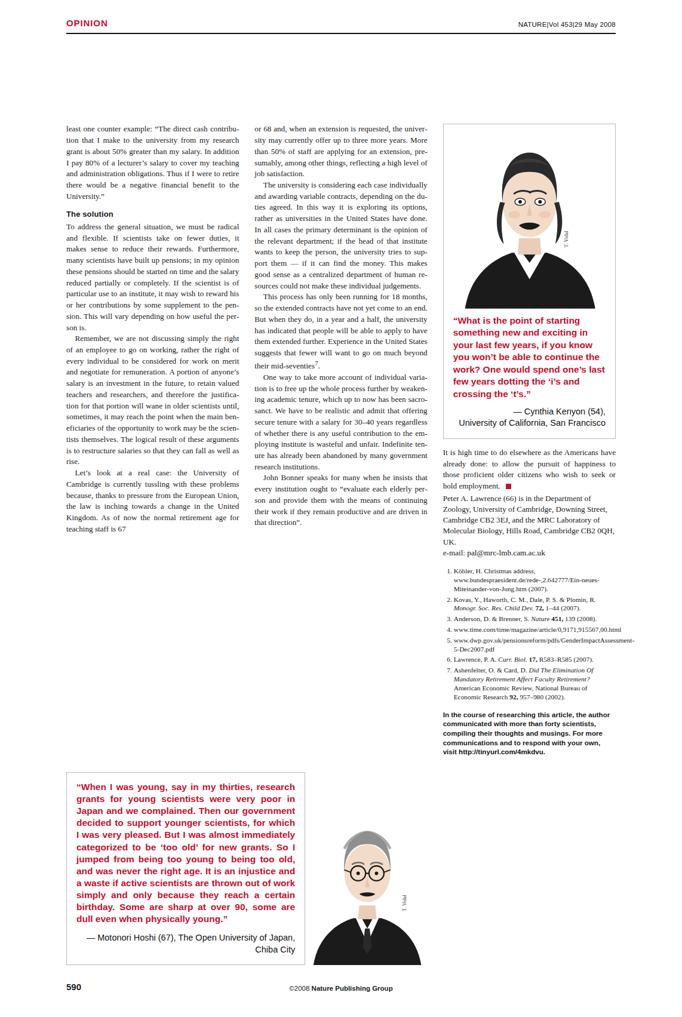Opinion
NATURE|Vol 453|29 May 2008
least one counter example: “The direct cash contribution that I make to the university from my research grant is about 50% greater than my salary. In addition I pay 80% of a lecturer’s salary to cover my teaching and administration obligations. Thus if I were to retire there would be a negative financial benefit to the University.”
The solution
To address the general situation, we must be radical and flexible. If scientists take on fewer duties, it makes sense to reduce their rewards. Furthermore, many scientists have built up pensions; in my opinion these pensions should be started on time and the salary reduced partially or completely. If the scientist is of particular use to an institute, it may wish to reward his or her contributions by some supplement to the pension. This will vary depending on how useful the person is.
Remember, we are not discussing simply the right of an employee to go on working, rather the right of every individual to be considered for work on merit and negotiate for remuneration. A portion of anyone’s salary is an investment in the future, to retain valued teachers and researchers, and therefore the justification for that portion will wane in older scientists until, sometimes, it may reach the point when the main beneficiaries of the opportunity to work may be the scientists themselves. The logical result of these arguments is to restructure salaries so that they can fall as well as rise.
Let’s look at a real case: the University of Cambridge is currently tussling with these problems because, thanks to pressure from the European Union, the law is inching towards a change in the United Kingdom. As of now the normal retirement age for teaching staff is 67
or 68 and, when an extension is requested, the university may currently offer up to three more years. More than 50% of staff are applying for an extension, presumably, among other things, reflecting a high level of job satisfaction.
The university is considering each case individually and awarding variable contracts, depending on the duties agreed. In this way it is exploring its options, rather as universities in the United States have done. In all cases the primary determinant is the opinion of the relevant department; if the head of that institute wants to keep the person, the university tries to support them — if it can find the money. This makes good sense as a centralized department of human resources could not make these individual judgements.
This process has only been running for 18 months, so the extended contracts have not yet come to an end. But when they do, in a year and a half, the university has indicated that people will be able to apply to have them extended further. Experience in the United States suggests that fewer will want to go on much beyond their mid-seventies7.
One way to take more account of individual variation is to free up the whole process further by weakening academic tenure, which up to now has been sacrosanct. We have to be realistic and admit that offering secure tenure with a salary for 30–40 years regardless of whether there is any useful contribution to the employing institute is wasteful and unfair. Indefinite tenure has already been abandoned by many government research institutions.
John Bonner speaks for many when he insists that every institution ought to “evaluate each elderly person and provide them with the means of continuing their work if they remain productive and are driven in that direction”.
T. Vidal
“What is the point of starting something new and exciting in your last few years, if you know you won’t be able to continue the work? One would spend one’s last few years dotting the ‘i’s and crossing the ‘t’s.”
— Cynthia Kenyon (54),
University of California, San Francisco
It is high time to do elsewhere as the Americans have already done: to allow the pursuit of happiness to those proficient older citizens who wish to seek or hold employment.
Peter A. Lawrence (66) is in the Department of Zoology, University of Cambridge, Downing Street, Cambridge CB2 3EJ, and the MRC Laboratory of Molecular Biology, Hills Road, Cambridge CB2 0QH, UK.
e-mail: pal@mrc-lmb.cam.ac.uk
Köhler, H. Christmas address, www.bundespraesident.de/rede-,2.642777/Ein-neues-Miteinander-von-Jung.htm (2007).
Kovas, Y., Haworth, C. M., Dale, P. S. & Plomin, R. Monogr. Soc. Res. Child Dev. 72, 1–44 (2007).
Anderson, D. & Brenner, S. Nature 451, 139 (2008).
www.time.com/time/magazine/article/0,9171,915567,00.html
www.dwp.gov.uk/pensionsreform/pdfs/GenderImpactAssessment-5-Dec2007.pdf
Lawrence, P. A. Curr. Biol. 17, R583–R585 (2007).
Ashenfelter, O. & Card, D. Did The Elimination Of Mandatory Retirement Affect Faculty Retirement? American Economic Review, National Bureau of Economic Research 92, 957–980 (2002).
In the course of researching this article, the author communicated with more than forty scientists, compiling their thoughts and musings. For more communications and to respond with your own, visit http://tinyurl.com/4mkdvu.
“When I was young, say in my thirties, research grants for young scientists were very poor in Japan and we complained. Then our government decided to support younger scientists, for which I was very pleased. But I was almost immediately categorized to be ‘too old’ for new grants. So I jumped from being too young to being too old, and was never the right age. It is an injustice and a waste if active scientists are thrown out of work simply and only because they reach a certain birthday. Some are sharp at over 90, some are dull even when physically young.”
— Motonori Hoshi (67), The Open University of Japan, Chiba City
T. Vidal
590
©2008 Nature Publishing Group